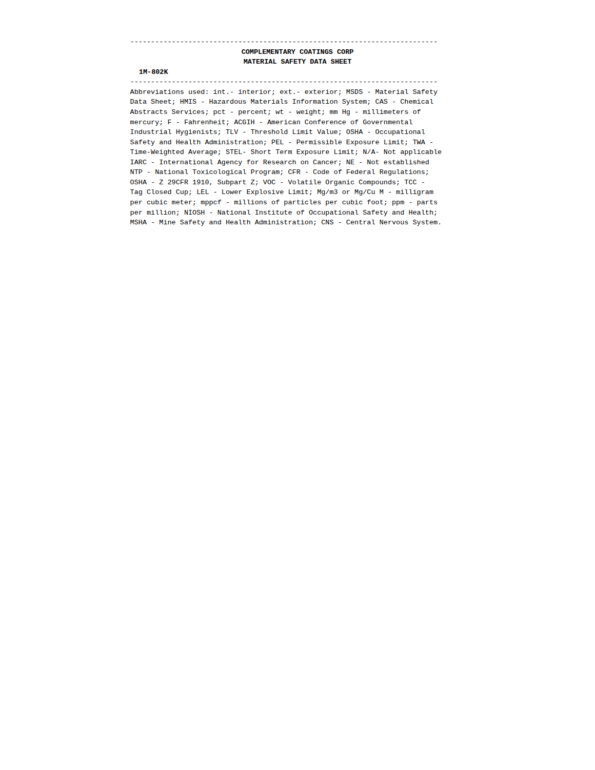--------------------------------------------------------------------------
COMPLEMENTARY COATINGS CORP
MATERIAL SAFETY DATA SHEET
1M-802K
--------------------------------------------------------------------------
Abbreviations used: int.- interior; ext.- exterior; MSDS - Material Safety Data Sheet; HMIS - Hazardous Materials Information System; CAS - Chemical Abstracts Services; pct - percent; wt - weight; mm Hg - millimeters of mercury; F - Fahrenheit; ACGIH - American Conference of Governmental Industrial Hygienists; TLV - Threshold Limit Value; OSHA - Occupational Safety and Health Administration; PEL - Permissible Exposure Limit; TWA - Time-Weighted Average; STEL- Short Term Exposure Limit; N/A- Not applicable IARC - International Agency for Research on Cancer; NE - Not established NTP - National Toxicological Program; CFR - Code of Federal Regulations; OSHA - Z 29CFR 1910, Subpart Z; VOC - Volatile Organic Compounds; TCC - Tag Closed Cup; LEL - Lower Explosive Limit; Mg/m3 or Mg/Cu M - milligram per cubic meter; mppcf - millions of particles per cubic foot; ppm - parts per million; NIOSH - National Institute of Occupational Safety and Health; MSHA - Mine Safety and Health Administration; CNS - Central Nervous System.